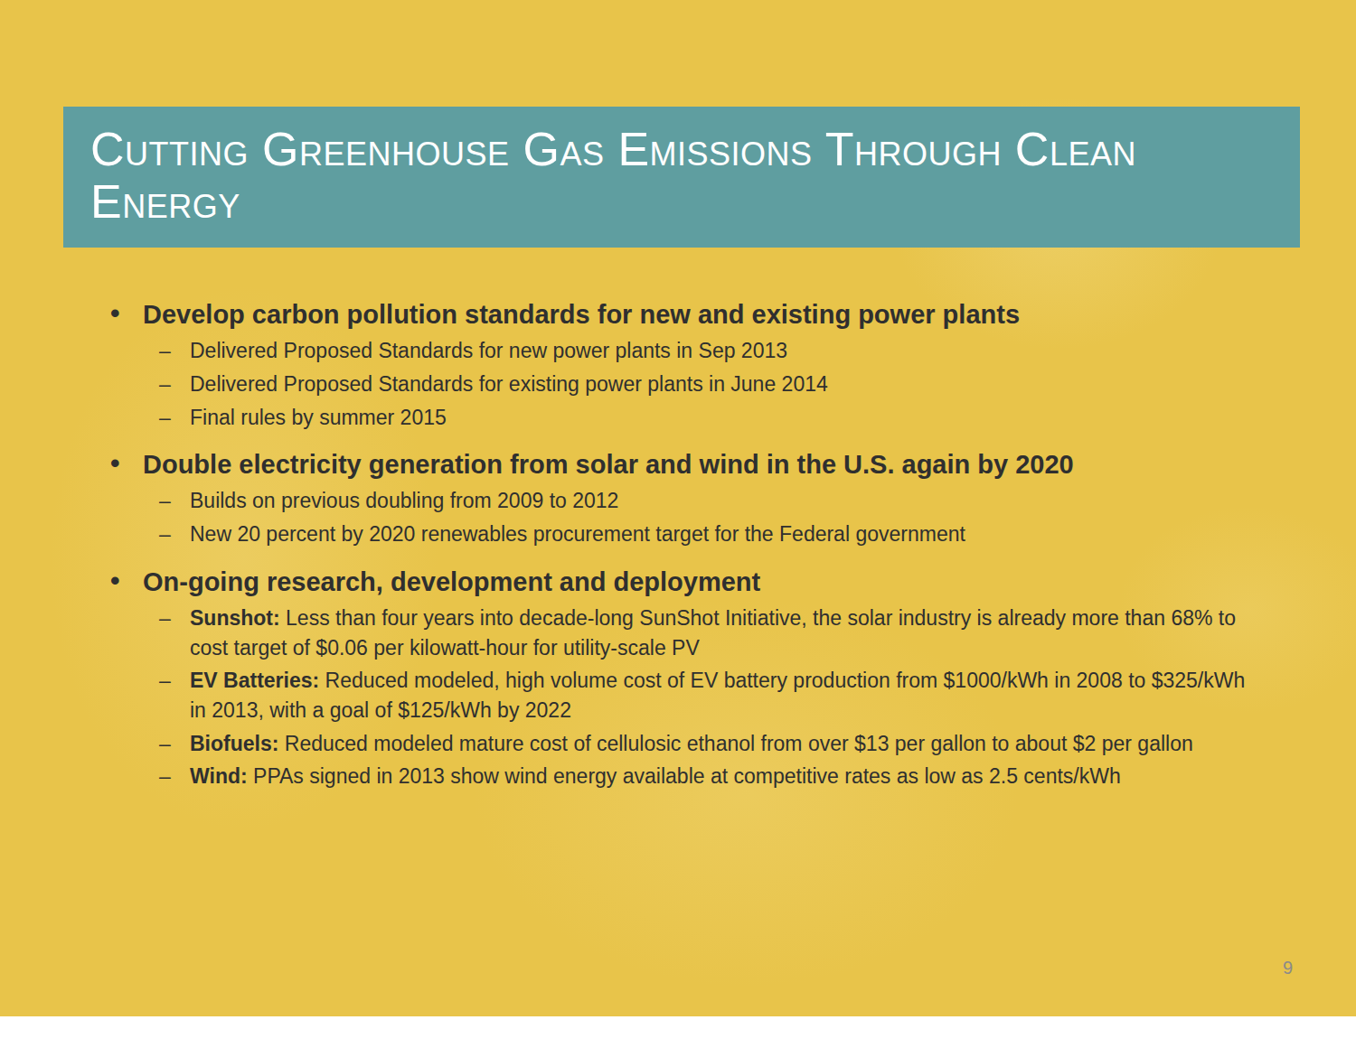Cutting Greenhouse Gas Emissions Through Clean Energy
Develop carbon pollution standards for new and existing power plants
Delivered Proposed Standards for new power plants in Sep 2013
Delivered Proposed Standards for existing power plants in June 2014
Final rules by summer 2015
Double electricity generation from solar and wind in the U.S. again by 2020
Builds on previous doubling from 2009 to 2012
New 20 percent by 2020 renewables procurement target for the Federal government
On-going research, development and deployment
Sunshot: Less than four years into decade-long SunShot Initiative, the solar industry is already more than 68% to cost target of $0.06 per kilowatt-hour for utility-scale PV
EV Batteries: Reduced modeled, high volume cost of EV battery production from $1000/kWh in 2008 to $325/kWh in 2013, with a goal of $125/kWh by 2022
Biofuels: Reduced modeled mature cost of cellulosic ethanol from over $13 per gallon to about $2 per gallon
Wind: PPAs signed in 2013 show wind energy available at competitive rates as low as 2.5 cents/kWh
9